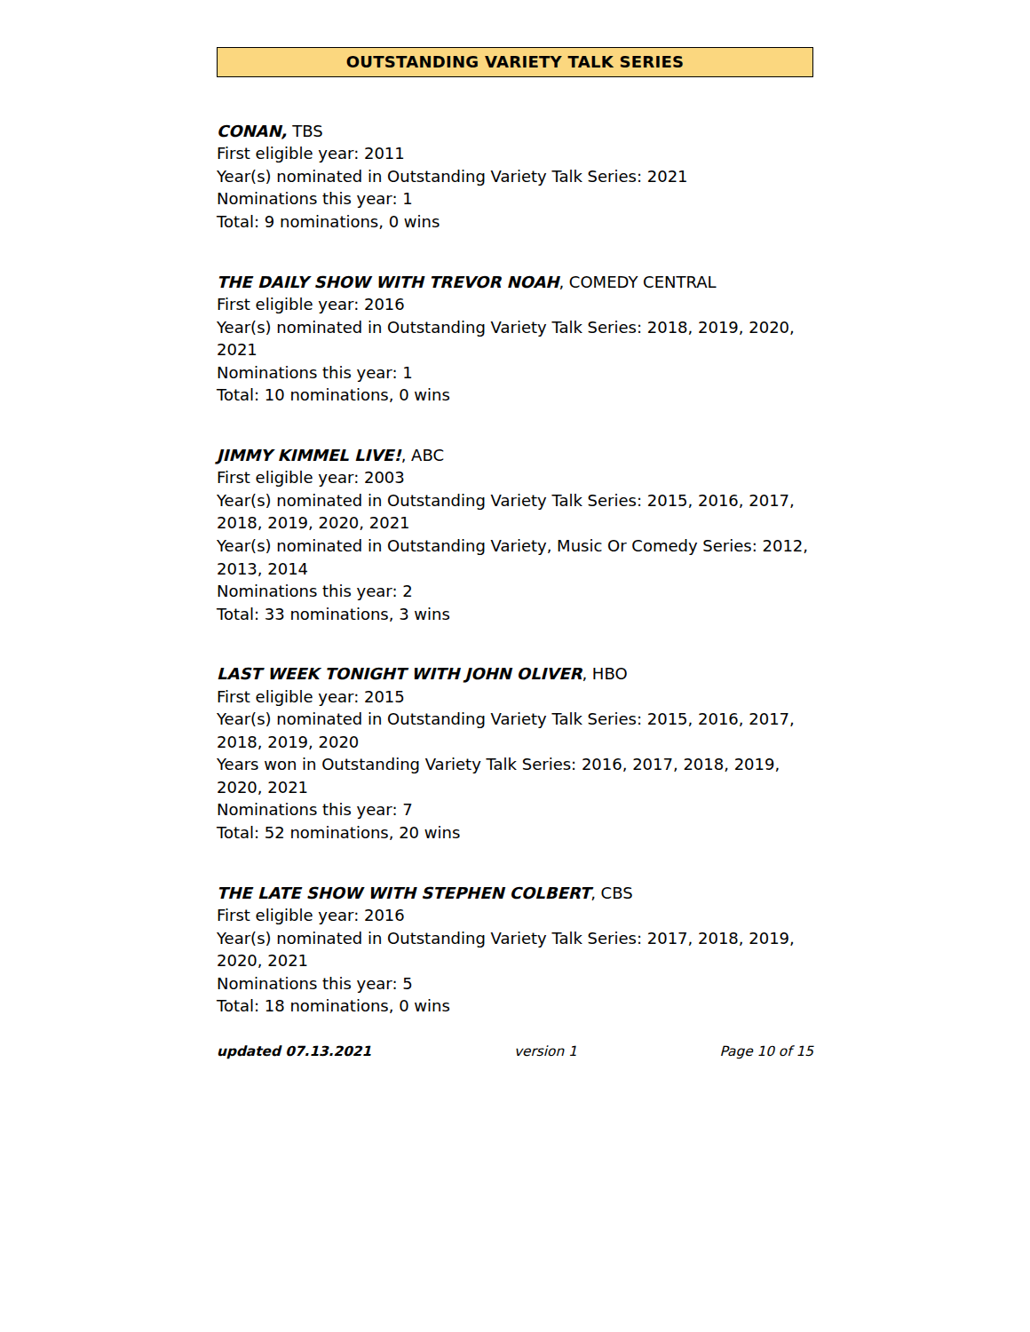OUTSTANDING VARIETY TALK SERIES
CONAN, TBS
First eligible year: 2011
Year(s) nominated in Outstanding Variety Talk Series: 2021
Nominations this year: 1
Total: 9 nominations, 0 wins
THE DAILY SHOW WITH TREVOR NOAH, COMEDY CENTRAL
First eligible year: 2016
Year(s) nominated in Outstanding Variety Talk Series: 2018, 2019, 2020, 2021
Nominations this year: 1
Total: 10 nominations, 0 wins
JIMMY KIMMEL LIVE!, ABC
First eligible year: 2003
Year(s) nominated in Outstanding Variety Talk Series: 2015, 2016, 2017, 2018, 2019, 2020, 2021
Year(s) nominated in Outstanding Variety, Music Or Comedy Series: 2012, 2013, 2014
Nominations this year: 2
Total: 33 nominations, 3 wins
LAST WEEK TONIGHT WITH JOHN OLIVER, HBO
First eligible year: 2015
Year(s) nominated in Outstanding Variety Talk Series: 2015, 2016, 2017, 2018, 2019, 2020
Years won in Outstanding Variety Talk Series: 2016, 2017, 2018, 2019, 2020, 2021
Nominations this year: 7
Total: 52 nominations, 20 wins
THE LATE SHOW WITH STEPHEN COLBERT, CBS
First eligible year: 2016
Year(s) nominated in Outstanding Variety Talk Series: 2017, 2018, 2019, 2020, 2021
Nominations this year: 5
Total: 18 nominations, 0 wins
updated 07.13.2021 version 1 Page 10 of 15